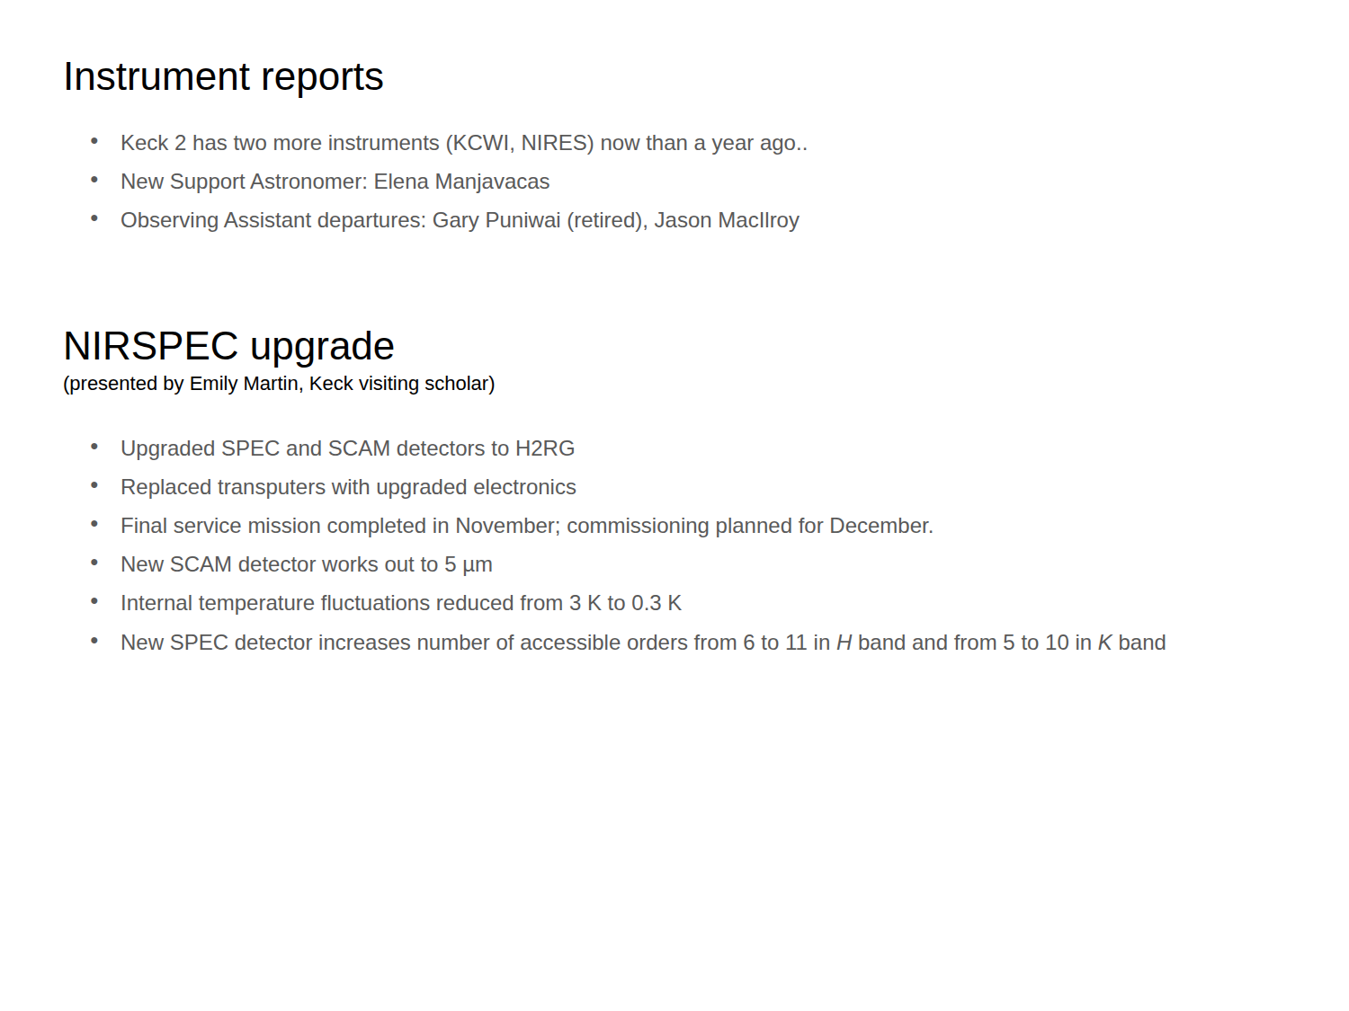Instrument reports
Keck 2 has two more instruments (KCWI, NIRES) now than a year ago..
New Support Astronomer: Elena Manjavacas
Observing Assistant departures: Gary Puniwai (retired), Jason MacIlroy
NIRSPEC upgrade
(presented by Emily Martin, Keck visiting scholar)
Upgraded SPEC and SCAM detectors to H2RG
Replaced transputers with upgraded electronics
Final service mission completed in November; commissioning planned for December.
New SCAM detector works out to 5 µm
Internal temperature fluctuations reduced from 3 K to 0.3 K
New SPEC detector increases number of accessible orders from 6 to 11 in H band and from 5 to 10 in K band